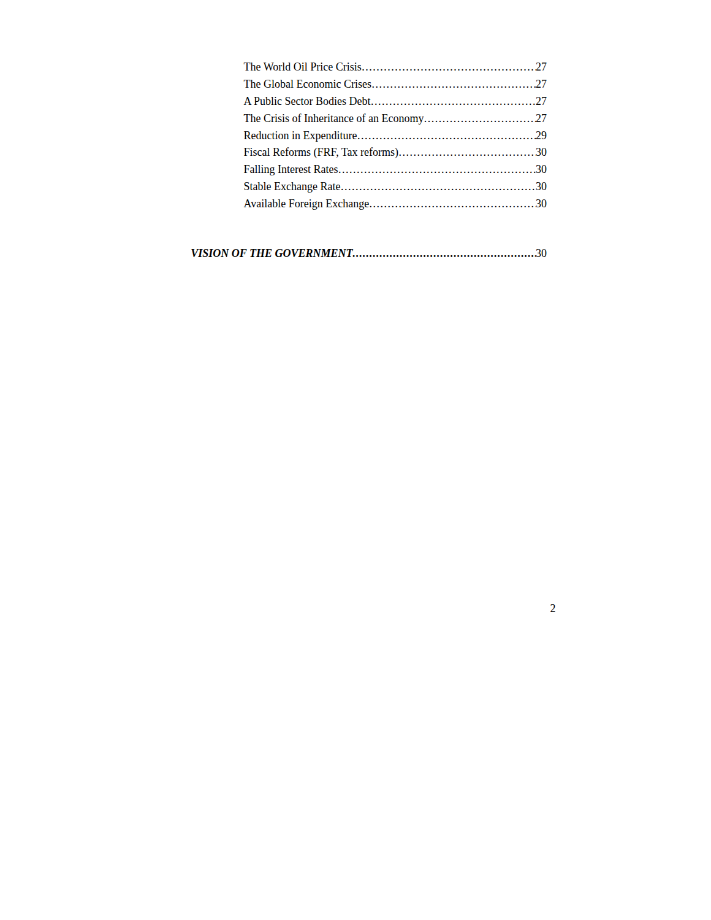The World Oil Price Crisis ......................................................... 27
The Global Economic Crises ..................................................... 27
A Public Sector Bodies Debt ..................................................... 27
The Crisis of Inheritance of an Economy ................................. 27
Reduction in Expenditure ......................................................... 29
Fiscal Reforms (FRF, Tax reforms) ......................................... 30
Falling Interest Rates .............................................................. 30
Stable Exchange Rate ............................................................. 30
Available Foreign Exchange ..................................................... 30
VISION OF THE GOVERNMENT .............................................................. 30
2